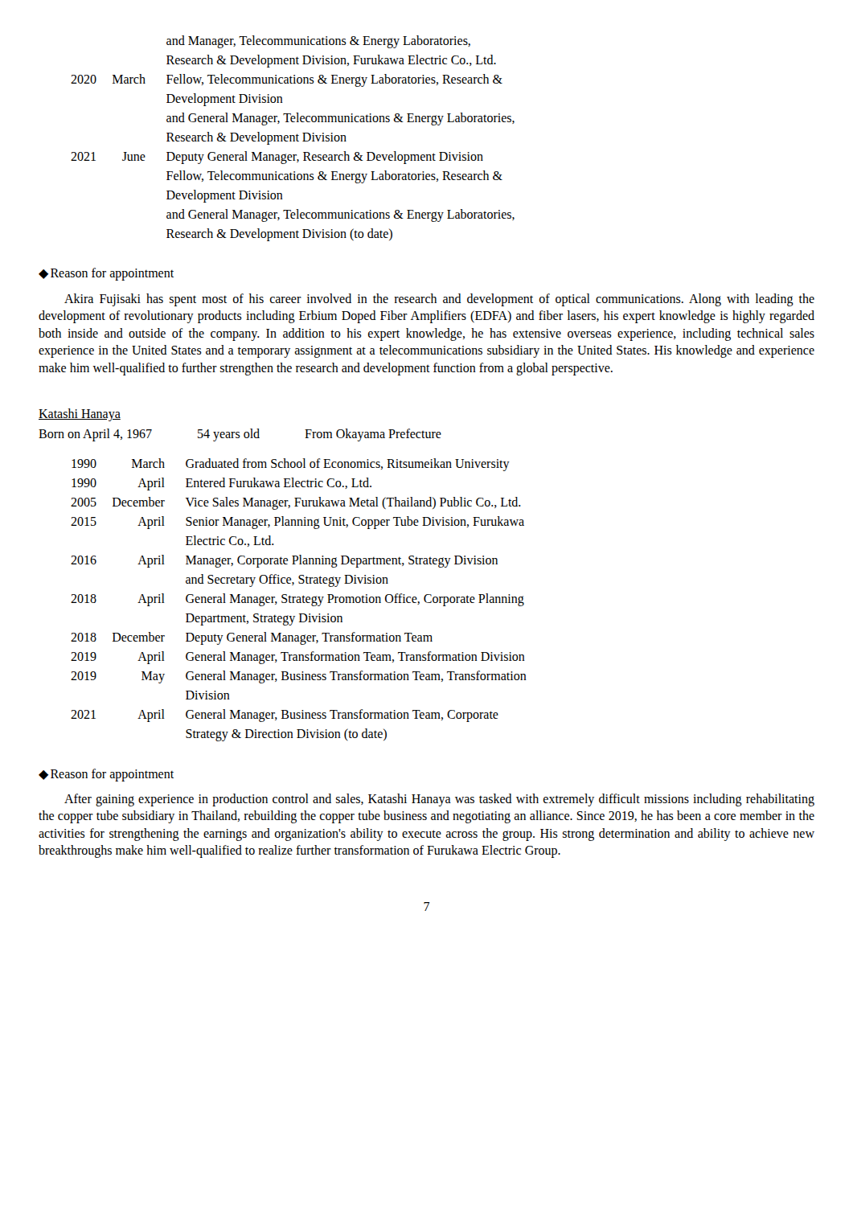| | | and Manager, Telecommunications & Energy Laboratories, |
| | | Research & Development Division, Furukawa Electric Co., Ltd. |
| 2020 | March | Fellow, Telecommunications & Energy Laboratories, Research & |
| | | Development Division |
| | | and General Manager, Telecommunications & Energy Laboratories, |
| | | Research & Development Division |
| 2021 | June | Deputy General Manager, Research & Development Division |
| | | Fellow, Telecommunications & Energy Laboratories, Research & |
| | | Development Division |
| | | and General Manager, Telecommunications & Energy Laboratories, |
| | | Research & Development Division (to date) |
Reason for appointment
Akira Fujisaki has spent most of his career involved in the research and development of optical communications. Along with leading the development of revolutionary products including Erbium Doped Fiber Amplifiers (EDFA) and fiber lasers, his expert knowledge is highly regarded both inside and outside of the company. In addition to his expert knowledge, he has extensive overseas experience, including technical sales experience in the United States and a temporary assignment at a telecommunications subsidiary in the United States. His knowledge and experience make him well-qualified to further strengthen the research and development function from a global perspective.
Katashi Hanaya
Born on April 4, 1967 54 years old From Okayama Prefecture
| 1990 | March | Graduated from School of Economics, Ritsumeikan University |
| 1990 | April | Entered Furukawa Electric Co., Ltd. |
| 2005 | December | Vice Sales Manager, Furukawa Metal (Thailand) Public Co., Ltd. |
| 2015 | April | Senior Manager, Planning Unit, Copper Tube Division, Furukawa |
| | | Electric Co., Ltd. |
| 2016 | April | Manager, Corporate Planning Department, Strategy Division |
| | | and Secretary Office, Strategy Division |
| 2018 | April | General Manager, Strategy Promotion Office, Corporate Planning |
| | | Department, Strategy Division |
| 2018 | December | Deputy General Manager, Transformation Team |
| 2019 | April | General Manager, Transformation Team, Transformation Division |
| 2019 | May | General Manager, Business Transformation Team, Transformation |
| | | Division |
| 2021 | April | General Manager, Business Transformation Team, Corporate |
| | | Strategy & Direction Division (to date) |
Reason for appointment
After gaining experience in production control and sales, Katashi Hanaya was tasked with extremely difficult missions including rehabilitating the copper tube subsidiary in Thailand, rebuilding the copper tube business and negotiating an alliance. Since 2019, he has been a core member in the activities for strengthening the earnings and organization's ability to execute across the group. His strong determination and ability to achieve new breakthroughs make him well-qualified to realize further transformation of Furukawa Electric Group.
7